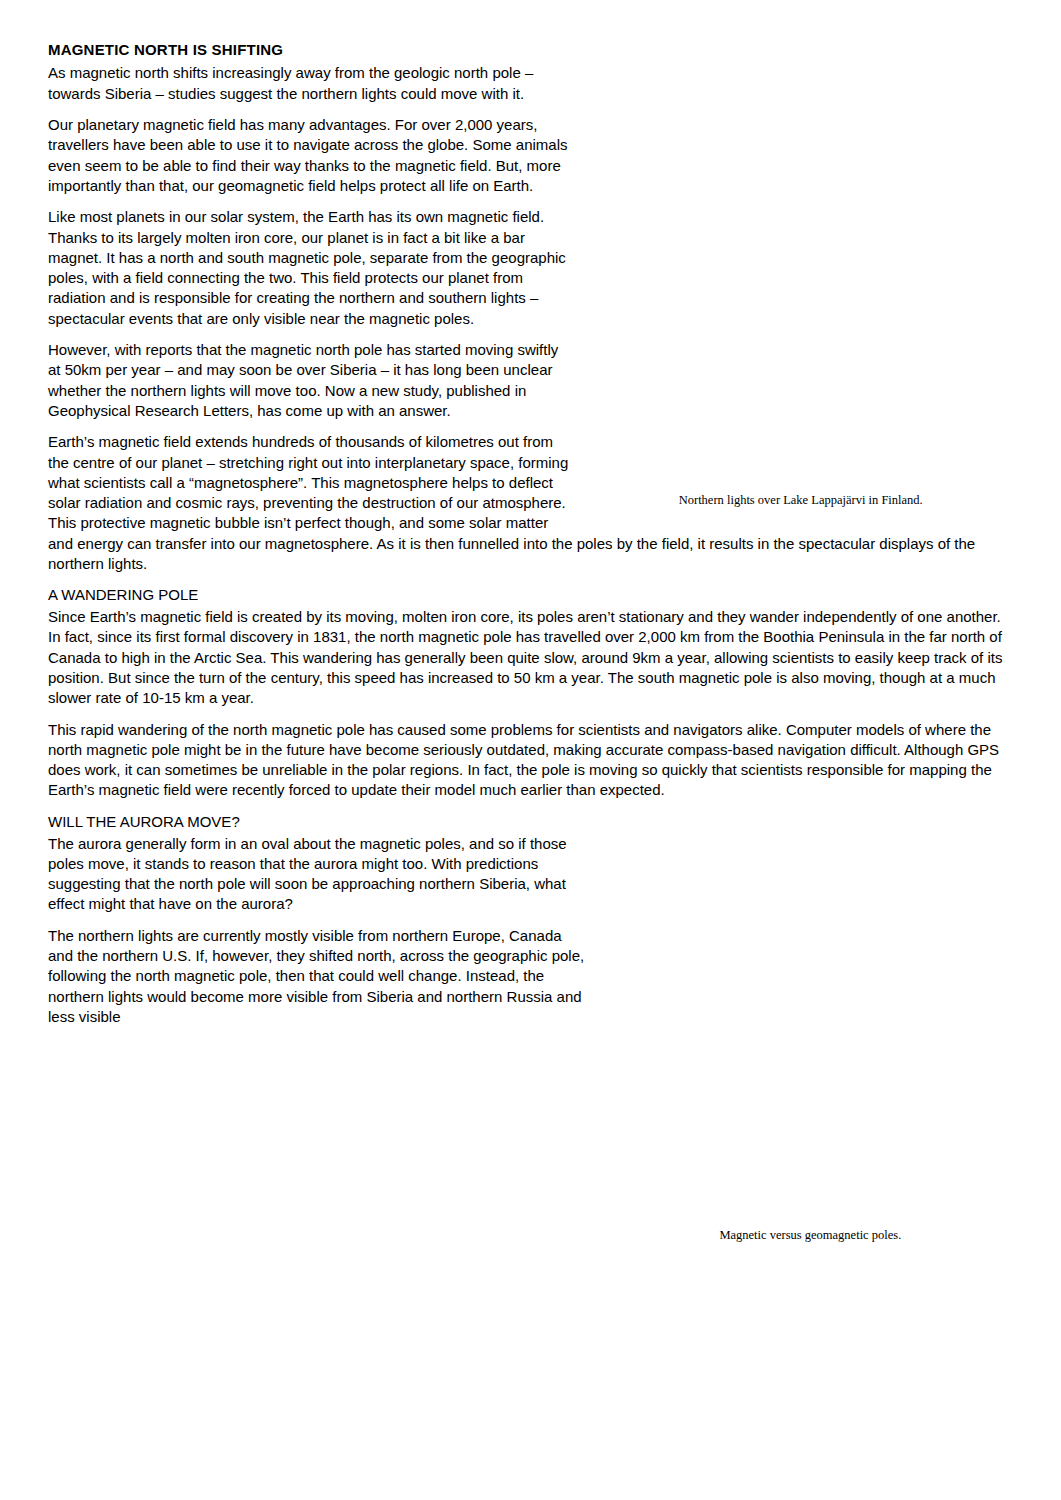Magnetic North is Shifting
Northern lights over Lake Lappajärvi in Finland.
As magnetic north shifts increasingly away from the geologic north pole – towards Siberia – studies suggest the northern lights could move with it.
Our planetary magnetic field has many advantages. For over 2,000 years, travellers have been able to use it to navigate across the globe. Some animals even seem to be able to find their way thanks to the magnetic field. But, more importantly than that, our geomagnetic field helps protect all life on Earth.
Like most planets in our solar system, the Earth has its own magnetic field. Thanks to its largely molten iron core, our planet is in fact a bit like a bar magnet. It has a north and south magnetic pole, separate from the geographic poles, with a field connecting the two. This field protects our planet from radiation and is responsible for creating the northern and southern lights – spectacular events that are only visible near the magnetic poles.
However, with reports that the magnetic north pole has started moving swiftly at 50km per year – and may soon be over Siberia – it has long been unclear whether the northern lights will move too. Now a new study, published in Geophysical Research Letters, has come up with an answer.
Earth’s magnetic field extends hundreds of thousands of kilometres out from the centre of our planet – stretching right out into interplanetary space, forming what scientists call a “magnetosphere”. This magnetosphere helps to deflect solar radiation and cosmic rays, preventing the destruction of our atmosphere. This protective magnetic bubble isn’t perfect though, and some solar matter and energy can transfer into our magnetosphere. As it is then funnelled into the poles by the field, it results in the spectacular displays of the northern lights.
A Wandering Pole
Since Earth’s magnetic field is created by its moving, molten iron core, its poles aren’t stationary and they wander independently of one another. In fact, since its first formal discovery in 1831, the north magnetic pole has travelled over 2,000 km from the Boothia Peninsula in the far north of Canada to high in the Arctic Sea. This wandering has generally been quite slow, around 9km a year, allowing scientists to easily keep track of its position. But since the turn of the century, this speed has increased to 50 km a year. The south magnetic pole is also moving, though at a much slower rate of 10-15 km a year.
This rapid wandering of the north magnetic pole has caused some problems for scientists and navigators alike. Computer models of where the north magnetic pole might be in the future have become seriously outdated, making accurate compass-based navigation difficult. Although GPS does work, it can sometimes be unreliable in the polar regions. In fact, the pole is moving so quickly that scientists responsible for mapping the Earth’s magnetic field were recently forced to update their model much earlier than expected.
Magnetic versus geomagnetic poles.
Will the Aurora Move?
The aurora generally form in an oval about the magnetic poles, and so if those poles move, it stands to reason that the aurora might too. With predictions suggesting that the north pole will soon be approaching northern Siberia, what effect might that have on the aurora?
The northern lights are currently mostly visible from northern Europe, Canada and the northern U.S. If, however, they shifted north, across the geographic pole, following the north magnetic pole, then that could well change. Instead, the northern lights would become more visible from Siberia and northern Russia and less visible